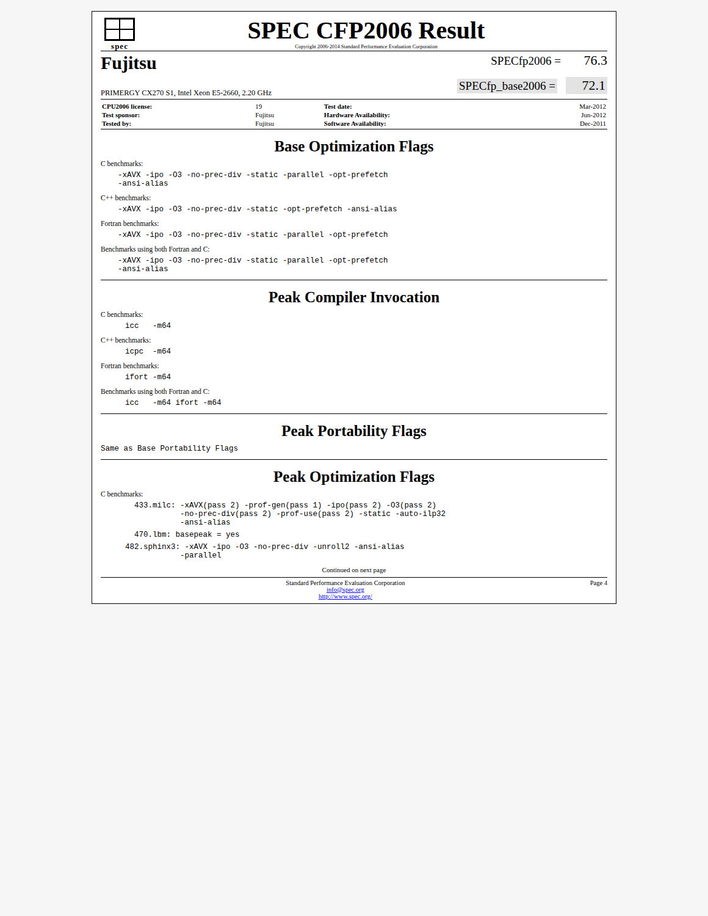spec
SPEC CFP2006 Result
Copyright 2006-2014 Standard Performance Evaluation Corporation
Fujitsu
PRIMERGY CX270 S1, Intel Xeon E5-2660, 2.20 GHz
SPECfp2006 =76.3
SPECfp_base2006 =72.1
| CPU2006 license: | 19 | | Test date: | Mar-2012 |
| Test sponsor: | Fujitsu | | Hardware Availability: | Jun-2012 |
| Tested by: | Fujitsu | | Software Availability: | Dec-2011 |
Base Optimization Flags
C benchmarks:
-xAVX -ipo -O3 -no-prec-div -static -parallel -opt-prefetch
-ansi-alias
C++ benchmarks:
-xAVX -ipo -O3 -no-prec-div -static -opt-prefetch -ansi-alias
Fortran benchmarks:
-xAVX -ipo -O3 -no-prec-div -static -parallel -opt-prefetch
Benchmarks using both Fortran and C:
-xAVX -ipo -O3 -no-prec-div -static -parallel -opt-prefetch
-ansi-alias
Peak Compiler Invocation
C benchmarks:
icc   -m64
C++ benchmarks:
icpc  -m64
Fortran benchmarks:
ifort -m64
Benchmarks using both Fortran and C:
icc   -m64 ifort -m64
Peak Portability Flags
Same as Base Portability Flags
Peak Optimization Flags
C benchmarks:
  433.milc: -xAVX(pass 2) -prof-gen(pass 1) -ipo(pass 2) -O3(pass 2)
            -no-prec-div(pass 2) -prof-use(pass 2) -static -auto-ilp32
            -ansi-alias
  470.lbm: basepeak = yes
482.sphinx3: -xAVX -ipo -O3 -no-prec-div -unroll2 -ansi-alias
            -parallel
Continued on next page
Standard Performance Evaluation Corporation
info@spec.org
http://www.spec.org/
Page 4